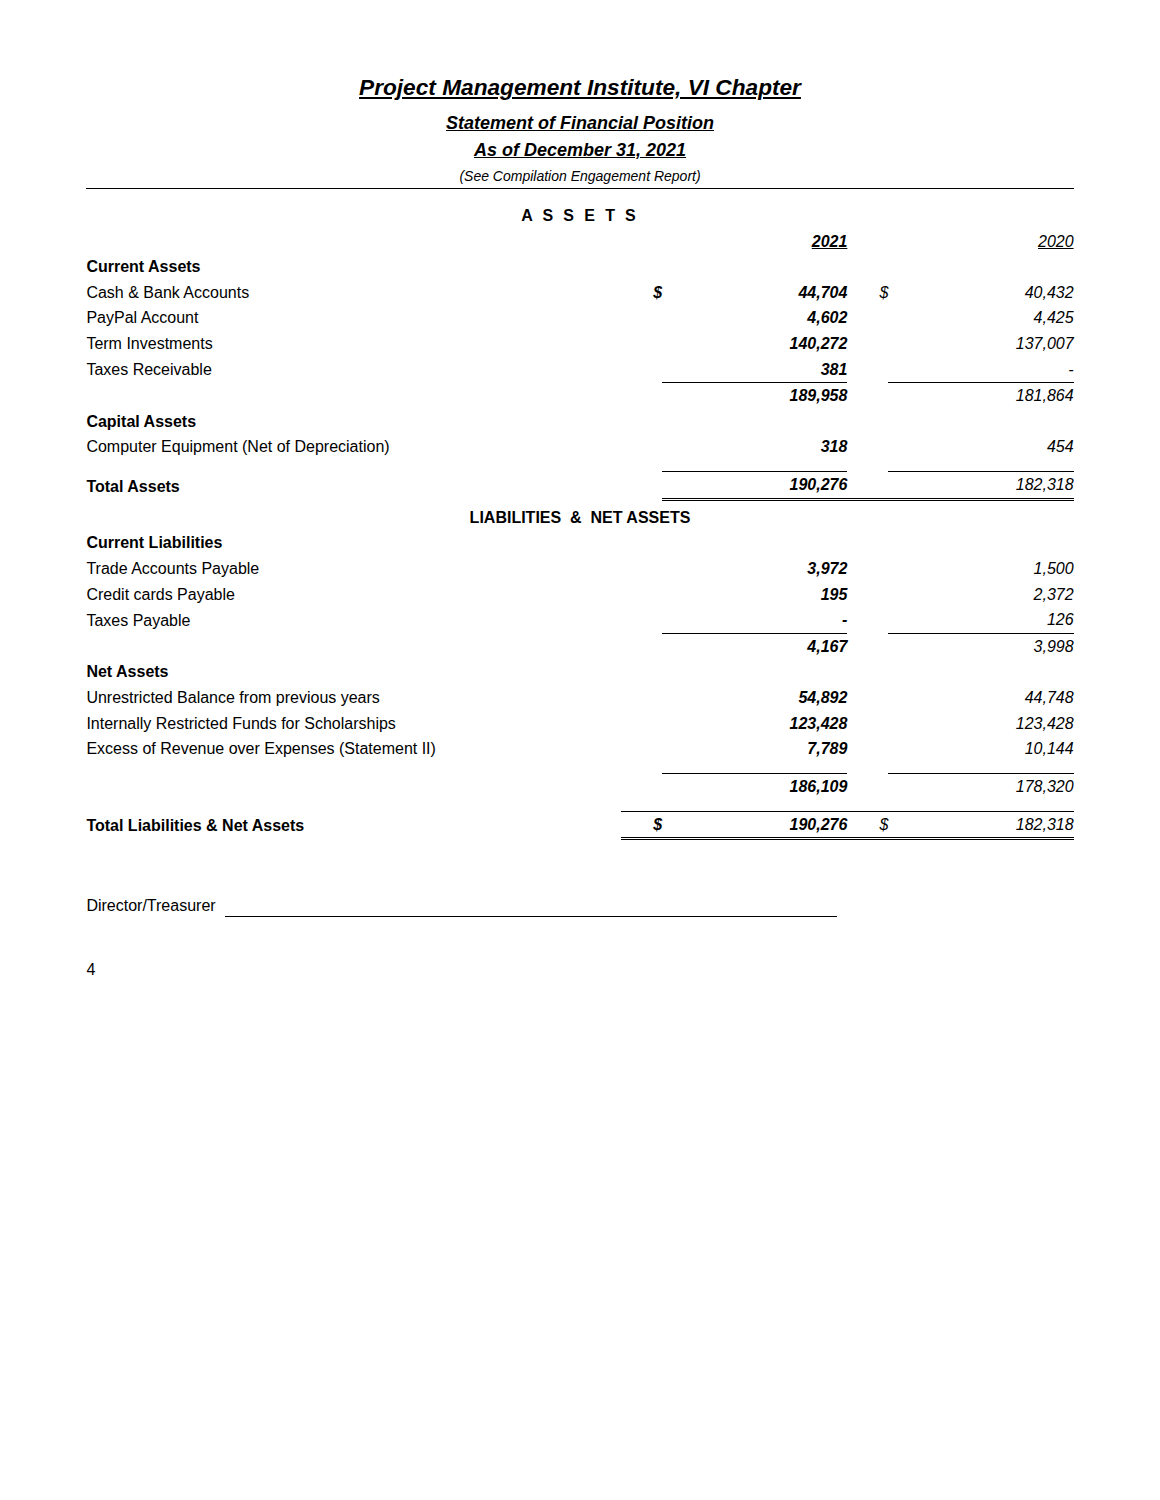Project Management Institute, VI Chapter
Statement of Financial Position
As of December 31, 2021
(See Compilation Engagement Report)
| A S S E T S |
| | | 2021 | | 2020 |
| Current Assets | | | | |
| Cash & Bank Accounts | $ | 44,704 | $ | 40,432 |
| PayPal Account | | 4,602 | | 4,425 |
| Term Investments | | 140,272 | | 137,007 |
| Taxes Receivable | | 381 | | - |
| | | 189,958 | | 181,864 |
| Capital Assets | | | | |
| Computer Equipment (Net of Depreciation) | | 318 | | 454 |
| Total Assets | | 190,276 | | 182,318 |
| LIABILITIES & NET ASSETS |
| Current Liabilities | | | | |
| Trade Accounts Payable | | 3,972 | | 1,500 |
| Credit cards Payable | | 195 | | 2,372 |
| Taxes Payable | | - | | 126 |
| | | 4,167 | | 3,998 |
| Net Assets | | | | |
| Unrestricted Balance from previous years | | 54,892 | | 44,748 |
| Internally Restricted Funds for Scholarships | | 123,428 | | 123,428 |
| Excess of Revenue over Expenses (Statement II) | | 7,789 | | 10,144 |
| | | 186,109 | | 178,320 |
| Total Liabilities & Net Assets | $ | 190,276 | $ | 182,318 |
Director/Treasurer
4